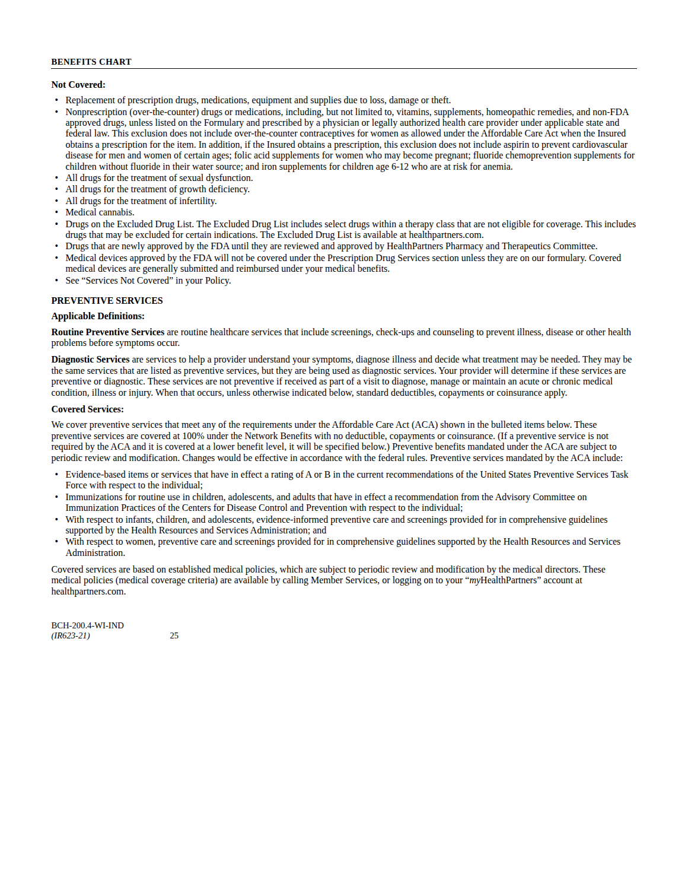BENEFITS CHART
Not Covered:
Replacement of prescription drugs, medications, equipment and supplies due to loss, damage or theft.
Nonprescription (over-the-counter) drugs or medications, including, but not limited to, vitamins, supplements, homeopathic remedies, and non-FDA approved drugs, unless listed on the Formulary and prescribed by a physician or legally authorized health care provider under applicable state and federal law. This exclusion does not include over-the-counter contraceptives for women as allowed under the Affordable Care Act when the Insured obtains a prescription for the item. In addition, if the Insured obtains a prescription, this exclusion does not include aspirin to prevent cardiovascular disease for men and women of certain ages; folic acid supplements for women who may become pregnant; fluoride chemoprevention supplements for children without fluoride in their water source; and iron supplements for children age 6-12 who are at risk for anemia.
All drugs for the treatment of sexual dysfunction.
All drugs for the treatment of growth deficiency.
All drugs for the treatment of infertility.
Medical cannabis.
Drugs on the Excluded Drug List. The Excluded Drug List includes select drugs within a therapy class that are not eligible for coverage. This includes drugs that may be excluded for certain indications. The Excluded Drug List is available at healthpartners.com.
Drugs that are newly approved by the FDA until they are reviewed and approved by HealthPartners Pharmacy and Therapeutics Committee.
Medical devices approved by the FDA will not be covered under the Prescription Drug Services section unless they are on our formulary. Covered medical devices are generally submitted and reimbursed under your medical benefits.
See “Services Not Covered” in your Policy.
PREVENTIVE SERVICES
Applicable Definitions:
Routine Preventive Services are routine healthcare services that include screenings, check-ups and counseling to prevent illness, disease or other health problems before symptoms occur.
Diagnostic Services are services to help a provider understand your symptoms, diagnose illness and decide what treatment may be needed. They may be the same services that are listed as preventive services, but they are being used as diagnostic services. Your provider will determine if these services are preventive or diagnostic. These services are not preventive if received as part of a visit to diagnose, manage or maintain an acute or chronic medical condition, illness or injury. When that occurs, unless otherwise indicated below, standard deductibles, copayments or coinsurance apply.
Covered Services:
We cover preventive services that meet any of the requirements under the Affordable Care Act (ACA) shown in the bulleted items below. These preventive services are covered at 100% under the Network Benefits with no deductible, copayments or coinsurance. (If a preventive service is not required by the ACA and it is covered at a lower benefit level, it will be specified below.) Preventive benefits mandated under the ACA are subject to periodic review and modification. Changes would be effective in accordance with the federal rules. Preventive services mandated by the ACA include:
Evidence-based items or services that have in effect a rating of A or B in the current recommendations of the United States Preventive Services Task Force with respect to the individual;
Immunizations for routine use in children, adolescents, and adults that have in effect a recommendation from the Advisory Committee on Immunization Practices of the Centers for Disease Control and Prevention with respect to the individual;
With respect to infants, children, and adolescents, evidence-informed preventive care and screenings provided for in comprehensive guidelines supported by the Health Resources and Services Administration; and
With respect to women, preventive care and screenings provided for in comprehensive guidelines supported by the Health Resources and Services Administration.
Covered services are based on established medical policies, which are subject to periodic review and modification by the medical directors. These medical policies (medical coverage criteria) are available by calling Member Services, or logging on to your “my HealthPartners” account at healthpartners.com.
BCH-200.4-WI-IND
(IR623-21)25